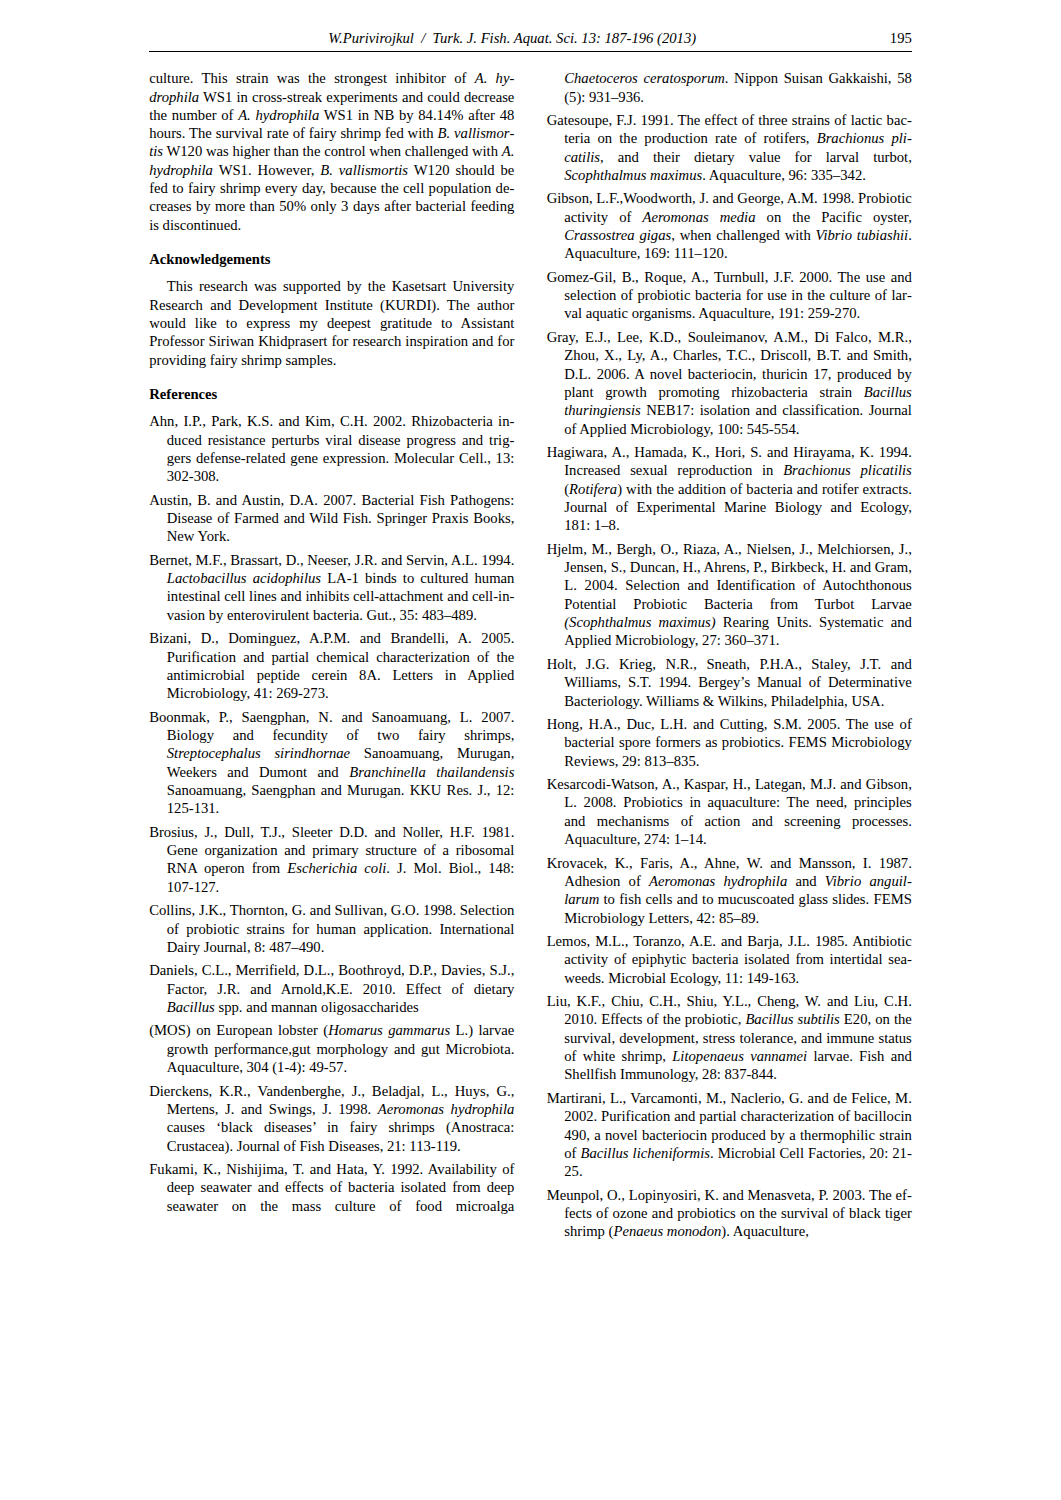W.Purivirojkul / Turk. J. Fish. Aquat. Sci. 13: 187-196 (2013)
195
culture. This strain was the strongest inhibitor of A. hydrophila WS1 in cross-streak experiments and could decrease the number of A. hydrophila WS1 in NB by 84.14% after 48 hours. The survival rate of fairy shrimp fed with B. vallismortis W120 was higher than the control when challenged with A. hydrophila WS1. However, B. vallismortis W120 should be fed to fairy shrimp every day, because the cell population decreases by more than 50% only 3 days after bacterial feeding is discontinued.
Acknowledgements
This research was supported by the Kasetsart University Research and Development Institute (KURDI). The author would like to express my deepest gratitude to Assistant Professor Siriwan Khidprasert for research inspiration and for providing fairy shrimp samples.
References
Ahn, I.P., Park, K.S. and Kim, C.H. 2002. Rhizobacteria induced resistance perturbs viral disease progress and triggers defense-related gene expression. Molecular Cell., 13: 302-308.
Austin, B. and Austin, D.A. 2007. Bacterial Fish Pathogens: Disease of Farmed and Wild Fish. Springer Praxis Books, New York.
Bernet, M.F., Brassart, D., Neeser, J.R. and Servin, A.L. 1994. Lactobacillus acidophilus LA-1 binds to cultured human intestinal cell lines and inhibits cell-attachment and cell-invasion by enterovirulent bacteria. Gut., 35: 483–489.
Bizani, D., Dominguez, A.P.M. and Brandelli, A. 2005. Purification and partial chemical characterization of the antimicrobial peptide cerein 8A. Letters in Applied Microbiology, 41: 269-273.
Boonmak, P., Saengphan, N. and Sanoamuang, L. 2007. Biology and fecundity of two fairy shrimps, Streptocephalus sirindhornae Sanoamuang, Murugan, Weekers and Dumont and Branchinella thailandensis Sanoamuang, Saengphan and Murugan. KKU Res. J., 12: 125-131.
Brosius, J., Dull, T.J., Sleeter D.D. and Noller, H.F. 1981. Gene organization and primary structure of a ribosomal RNA operon from Escherichia coli. J. Mol. Biol., 148: 107-127.
Collins, J.K., Thornton, G. and Sullivan, G.O. 1998. Selection of probiotic strains for human application. International Dairy Journal, 8: 487–490.
Daniels, C.L., Merrifield, D.L., Boothroyd, D.P., Davies, S.J., Factor, J.R. and Arnold,K.E. 2010. Effect of dietary Bacillus spp. and mannan oligosaccharides
(MOS) on European lobster (Homarus gammarus L.) larvae growth performance,gut morphology and gut Microbiota. Aquaculture, 304 (1-4): 49-57.
Dierckens, K.R., Vandenberghe, J., Beladjal, L., Huys, G., Mertens, J. and Swings, J. 1998. Aeromonas hydrophila causes ‘black diseases’ in fairy shrimps (Anostraca: Crustacea). Journal of Fish Diseases, 21: 113-119.
Fukami, K., Nishijima, T. and Hata, Y. 1992. Availability of deep seawater and effects of bacteria isolated from deep seawater on the mass culture of food microalga Chaetoceros ceratosporum. Nippon Suisan Gakkaishi, 58 (5): 931–936.
Gatesoupe, F.J. 1991. The effect of three strains of lactic bacteria on the production rate of rotifers, Brachionus plicatilis, and their dietary value for larval turbot, Scophthalmus maximus. Aquaculture, 96: 335–342.
Gibson, L.F.,Woodworth, J. and George, A.M. 1998. Probiotic activity of Aeromonas media on the Pacific oyster, Crassostrea gigas, when challenged with Vibrio tubiashii. Aquaculture, 169: 111–120.
Gomez-Gil, B., Roque, A., Turnbull, J.F. 2000. The use and selection of probiotic bacteria for use in the culture of larval aquatic organisms. Aquaculture, 191: 259-270.
Gray, E.J., Lee, K.D., Souleimanov, A.M., Di Falco, M.R., Zhou, X., Ly, A., Charles, T.C., Driscoll, B.T. and Smith, D.L. 2006. A novel bacteriocin, thuricin 17, produced by plant growth promoting rhizobacteria strain Bacillus thuringiensis NEB17: isolation and classification. Journal of Applied Microbiology, 100: 545-554.
Hagiwara, A., Hamada, K., Hori, S. and Hirayama, K. 1994. Increased sexual reproduction in Brachionus plicatilis (Rotifera) with the addition of bacteria and rotifer extracts. Journal of Experimental Marine Biology and Ecology, 181: 1–8.
Hjelm, M., Bergh, O., Riaza, A., Nielsen, J., Melchiorsen, J., Jensen, S., Duncan, H., Ahrens, P., Birkbeck, H. and Gram, L. 2004. Selection and Identification of Autochthonous Potential Probiotic Bacteria from Turbot Larvae (Scophthalmus maximus) Rearing Units. Systematic and Applied Microbiology, 27: 360–371.
Holt, J.G. Krieg, N.R., Sneath, P.H.A., Staley, J.T. and Williams, S.T. 1994. Bergey’s Manual of Determinative Bacteriology. Williams & Wilkins, Philadelphia, USA.
Hong, H.A., Duc, L.H. and Cutting, S.M. 2005. The use of bacterial spore formers as probiotics. FEMS Microbiology Reviews, 29: 813–835.
Kesarcodi-Watson, A., Kaspar, H., Lategan, M.J. and Gibson, L. 2008. Probiotics in aquaculture: The need, principles and mechanisms of action and screening processes. Aquaculture, 274: 1–14.
Krovacek, K., Faris, A., Ahne, W. and Mansson, I. 1987. Adhesion of Aeromonas hydrophila and Vibrio anguillarum to fish cells and to mucuscoated glass slides. FEMS Microbiology Letters, 42: 85–89.
Lemos, M.L., Toranzo, A.E. and Barja, J.L. 1985. Antibiotic activity of epiphytic bacteria isolated from intertidal seaweeds. Microbial Ecology, 11: 149-163.
Liu, K.F., Chiu, C.H., Shiu, Y.L., Cheng, W. and Liu, C.H. 2010. Effects of the probiotic, Bacillus subtilis E20, on the survival, development, stress tolerance, and immune status of white shrimp, Litopenaeus vannamei larvae. Fish and Shellfish Immunology, 28: 837-844.
Martirani, L., Varcamonti, M., Naclerio, G. and de Felice, M. 2002. Purification and partial characterization of bacillocin 490, a novel bacteriocin produced by a thermophilic strain of Bacillus licheniformis. Microbial Cell Factories, 20: 21-25.
Meunpol, O., Lopinyosiri, K. and Menasveta, P. 2003. The effects of ozone and probiotics on the survival of black tiger shrimp (Penaeus monodon). Aquaculture,